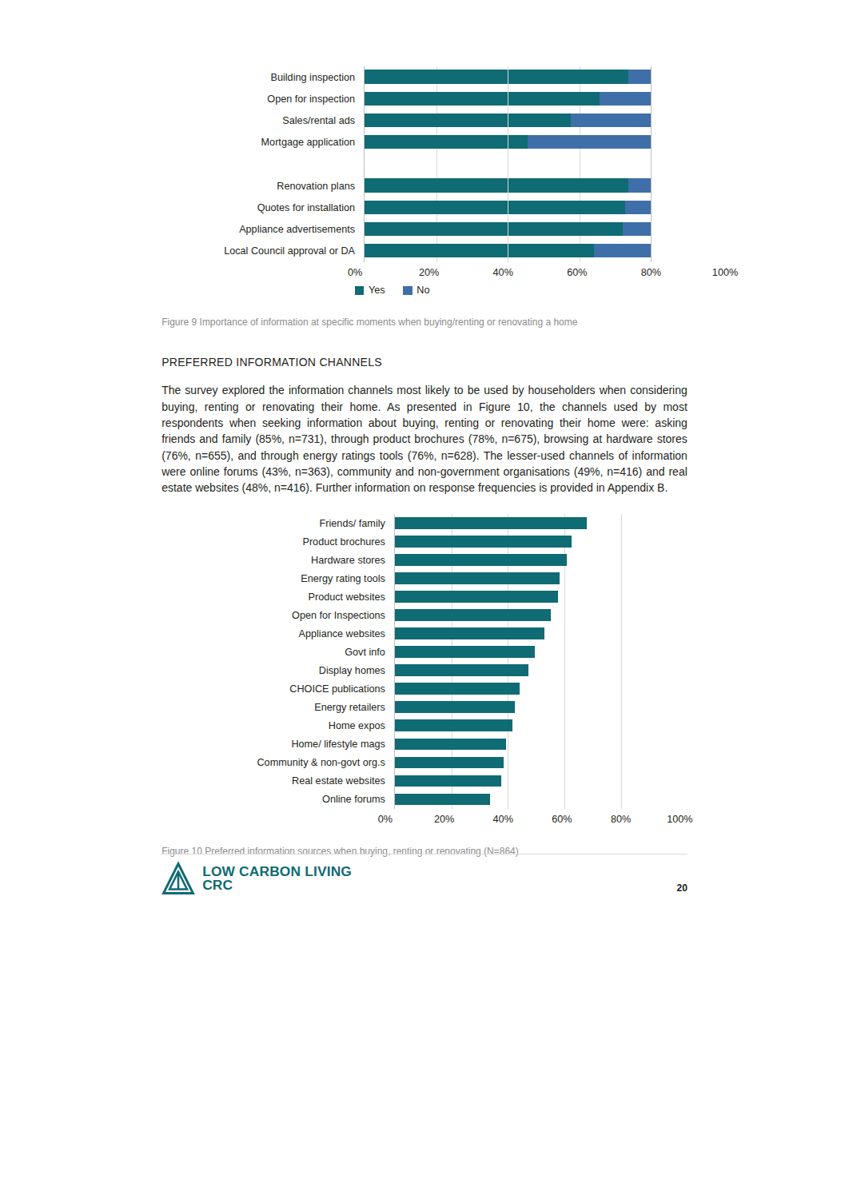Building inspection
Open for inspection
Sales/rental ads
Mortgage application
Renovation plans
Quotes for installation
Appliance advertisements
Local Council approval or DA
0% 20% 40% 60% 80% 100%
Yes
No
Figure 9 Importance of information at specific moments when buying/renting or renovating a home
Preferred information channels
The survey explored the information channels most likely to be used by householders when considering buying, renting or renovating their home. As presented in Figure 10, the channels used by most respondents when seeking information about buying, renting or renovating their home were: asking friends and family (85%, n=731), through product brochures (78%, n=675), browsing at hardware stores (76%, n=655), and through energy ratings tools (76%, n=628). The lesser-used channels of information were online forums (43%, n=363), community and non-government organisations (49%, n=416) and real estate websites (48%, n=416). Further information on response frequencies is provided in Appendix B.
Friends/ family
Product brochures
Hardware stores
Energy rating tools
Product websites
Open for Inspections
Appliance websites
Govt info
Display homes
CHOICE publications
Energy retailers
Home expos
Home/ lifestyle mags
Community & non-govt org.s
Real estate websites
Online forums
0% 20% 40% 60% 80% 100%
Figure 10 Preferred information sources when buying, renting or renovating (N=864)
LOW CARBON LIVING
CRC
20